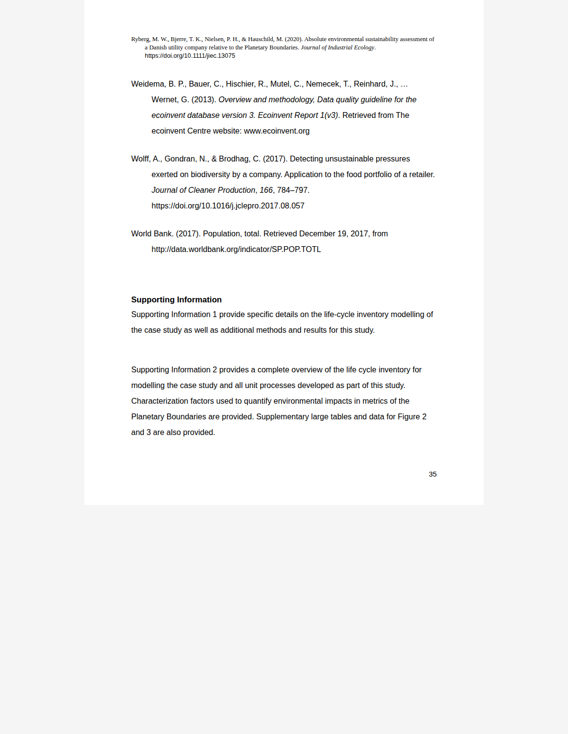Ryberg, M. W., Bjerre, T. K., Nielsen, P. H., & Hauschild, M. (2020). Absolute environmental sustainability assessment of a Danish utility company relative to the Planetary Boundaries. Journal of Industrial Ecology. https://doi.org/10.1111/jiec.13075
Weidema, B. P., Bauer, C., Hischier, R., Mutel, C., Nemecek, T., Reinhard, J., … Wernet, G. (2013). Overview and methodology, Data quality guideline for the ecoinvent database version 3. Ecoinvent Report 1(v3). Retrieved from The ecoinvent Centre website: www.ecoinvent.org
Wolff, A., Gondran, N., & Brodhag, C. (2017). Detecting unsustainable pressures exerted on biodiversity by a company. Application to the food portfolio of a retailer. Journal of Cleaner Production, 166, 784–797. https://doi.org/10.1016/j.jclepro.2017.08.057
World Bank. (2017). Population, total. Retrieved December 19, 2017, from http://data.worldbank.org/indicator/SP.POP.TOTL
Supporting Information
Supporting Information 1 provide specific details on the life-cycle inventory modelling of the case study as well as additional methods and results for this study.
Supporting Information 2 provides a complete overview of the life cycle inventory for modelling the case study and all unit processes developed as part of this study. Characterization factors used to quantify environmental impacts in metrics of the Planetary Boundaries are provided. Supplementary large tables and data for Figure 2 and 3 are also provided.
35